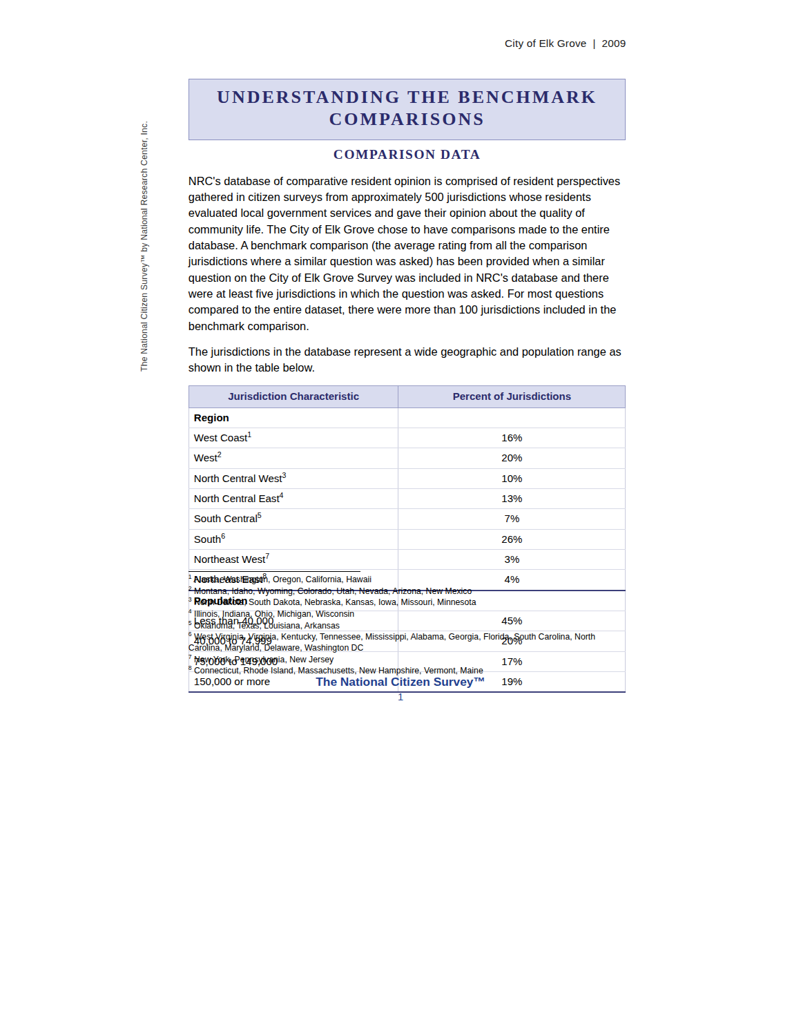The National Citizen Survey™ by National Research Center, Inc.
City of Elk Grove | 2009
Understanding the Benchmark
Comparisons
Comparison Data
NRC's database of comparative resident opinion is comprised of resident perspectives gathered in citizen surveys from approximately 500 jurisdictions whose residents evaluated local government services and gave their opinion about the quality of community life. The City of Elk Grove chose to have comparisons made to the entire database. A benchmark comparison (the average rating from all the comparison jurisdictions where a similar question was asked) has been provided when a similar question on the City of Elk Grove Survey was included in NRC's database and there were at least five jurisdictions in which the question was asked. For most questions compared to the entire dataset, there were more than 100 jurisdictions included in the benchmark comparison.
The jurisdictions in the database represent a wide geographic and population range as shown in the table below.
| Jurisdiction Characteristic | Percent of Jurisdictions |
| --- | --- |
| Region | |
| West Coast 1 | 16% |
| West 2 | 20% |
| North Central West 3 | 10% |
| North Central East 4 | 13% |
| South Central 5 | 7% |
| South 6 | 26% |
| Northeast West 7 | 3% |
| Northeast East 8 | 4% |
| Population | |
| Less than 40,000 | 45% |
| 40,000 to 74,999 | 20% |
| 75,000 to 149,000 | 17% |
| 150,000 or more | 19% |
1 Alaska, Washington, Oregon, California, Hawaii
2 Montana, Idaho, Wyoming, Colorado, Utah, Nevada, Arizona, New Mexico
3 North Dakota, South Dakota, Nebraska, Kansas, Iowa, Missouri, Minnesota
4 Illinois, Indiana, Ohio, Michigan, Wisconsin
5 Oklahoma, Texas, Louisiana, Arkansas
6 West Virginia, Virginia, Kentucky, Tennessee, Mississippi, Alabama, Georgia, Florida, South Carolina, North Carolina, Maryland, Delaware, Washington DC
7 New York, Pennsylvania, New Jersey
8 Connecticut, Rhode Island, Massachusetts, New Hampshire, Vermont, Maine
The National Citizen Survey™
1